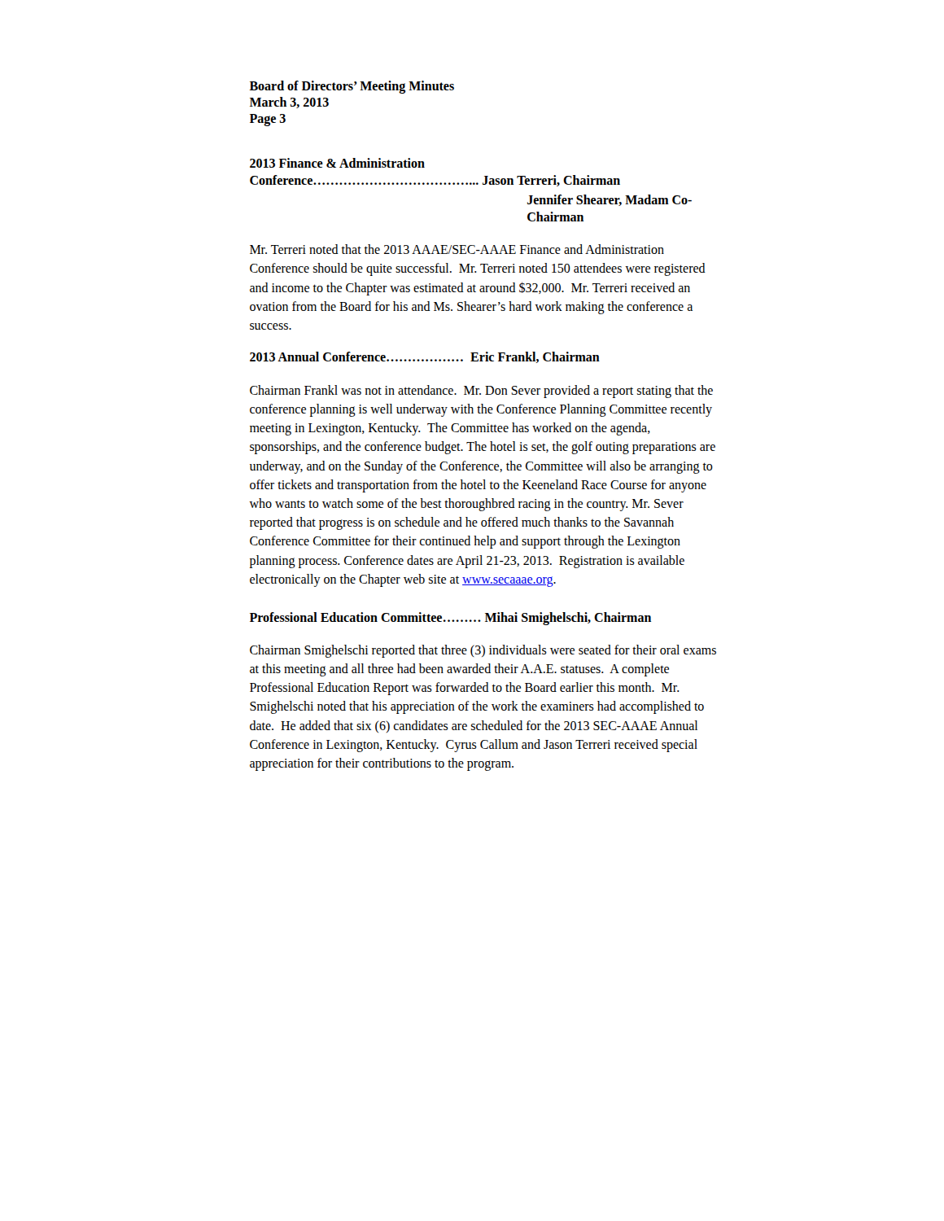Board of Directors’ Meeting Minutes
March 3, 2013
Page 3
2013 Finance & Administration
Conference………………………………... Jason Terreri, Chairman
Jennifer Shearer, Madam Co-Chairman
Mr. Terreri noted that the 2013 AAAE/SEC-AAAE Finance and Administration Conference should be quite successful. Mr. Terreri noted 150 attendees were registered and income to the Chapter was estimated at around $32,000. Mr. Terreri received an ovation from the Board for his and Ms. Shearer’s hard work making the conference a success.
2013 Annual Conference……………… Eric Frankl, Chairman
Chairman Frankl was not in attendance. Mr. Don Sever provided a report stating that the conference planning is well underway with the Conference Planning Committee recently meeting in Lexington, Kentucky. The Committee has worked on the agenda, sponsorships, and the conference budget. The hotel is set, the golf outing preparations are underway, and on the Sunday of the Conference, the Committee will also be arranging to offer tickets and transportation from the hotel to the Keeneland Race Course for anyone who wants to watch some of the best thoroughbred racing in the country. Mr. Sever reported that progress is on schedule and he offered much thanks to the Savannah Conference Committee for their continued help and support through the Lexington planning process. Conference dates are April 21-23, 2013. Registration is available electronically on the Chapter web site at www.secaaae.org.
Professional Education Committee……… Mihai Smighelschi, Chairman
Chairman Smighelschi reported that three (3) individuals were seated for their oral exams at this meeting and all three had been awarded their A.A.E. statuses. A complete Professional Education Report was forwarded to the Board earlier this month. Mr. Smighelschi noted that his appreciation of the work the examiners had accomplished to date. He added that six (6) candidates are scheduled for the 2013 SEC-AAAE Annual Conference in Lexington, Kentucky. Cyrus Callum and Jason Terreri received special appreciation for their contributions to the program.